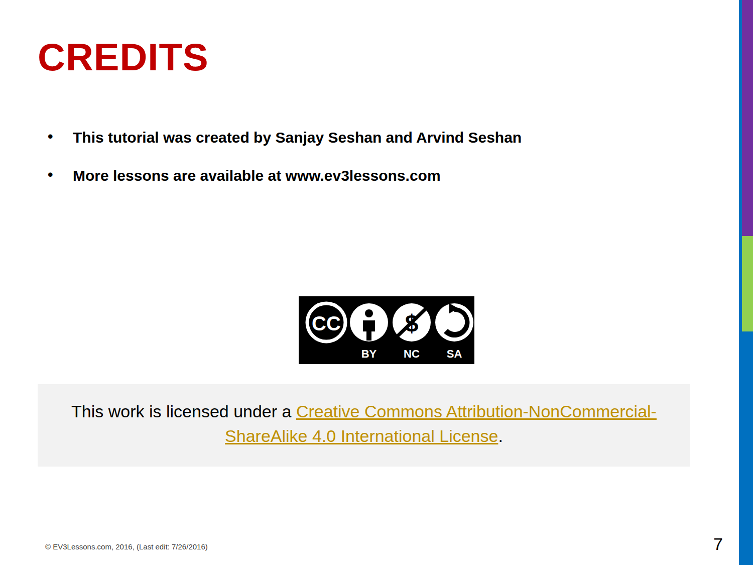CREDITS
This tutorial was created by Sanjay Seshan and Arvind Seshan
More lessons are available at www.ev3lessons.com
CC $ BY NC SA
This work is licensed under a Creative Commons Attribution-NonCommercial-ShareAlike 4.0 International License.
© EV3Lessons.com, 2016, (Last edit: 7/26/2016)
7